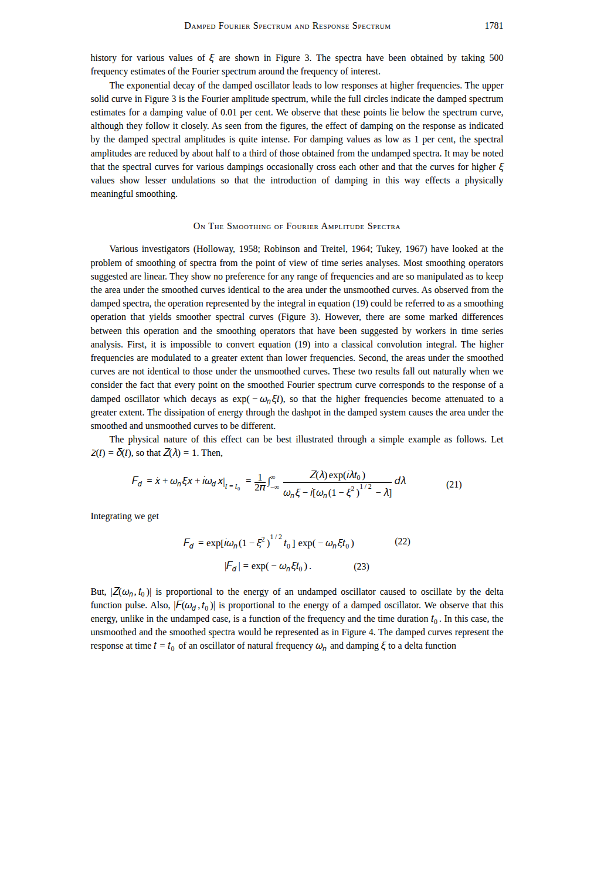Damped Fourier Spectrum and Response Spectrum 1781
history for various values of ξ are shown in Figure 3. The spectra have been obtained by taking 500 frequency estimates of the Fourier spectrum around the frequency of interest.
The exponential decay of the damped oscillator leads to low responses at higher frequencies. The upper solid curve in Figure 3 is the Fourier amplitude spectrum, while the full circles indicate the damped spectrum estimates for a damping value of 0.01 per cent. We observe that these points lie below the spectrum curve, although they follow it closely. As seen from the figures, the effect of damping on the response as indicated by the damped spectral amplitudes is quite intense. For damping values as low as 1 per cent, the spectral amplitudes are reduced by about half to a third of those obtained from the undamped spectra. It may be noted that the spectral curves for various dampings occasionally cross each other and that the curves for higher ξ values show lesser undulations so that the introduction of damping in this way effects a physically meaningful smoothing.
On The Smoothing of Fourier Amplitude Spectra
Various investigators (Holloway, 1958; Robinson and Treitel, 1964; Tukey, 1967) have looked at the problem of smoothing of spectra from the point of view of time series analyses. Most smoothing operators suggested are linear. They show no preference for any range of frequencies and are so manipulated as to keep the area under the smoothed curves identical to the area under the unsmoothed curves. As observed from the damped spectra, the operation represented by the integral in equation (19) could be referred to as a smoothing operation that yields smoother spectral curves (Figure 3). However, there are some marked differences between this operation and the smoothing operators that have been suggested by workers in time series analysis. First, it is impossible to convert equation (19) into a classical convolution integral. The higher frequencies are modulated to a greater extent than lower frequencies. Second, the areas under the smoothed curves are not identical to those under the unsmoothed curves. These two results fall out naturally when we consider the fact that every point on the smoothed Fourier spectrum curve corresponds to the response of a damped oscillator which decays as exp⁡(−ωnξt), so that the higher frequencies become attenuated to a greater extent. The dissipation of energy through the dashpot in the damped system causes the area under the smoothed and unsmoothed curves to be different.
The physical nature of this effect can be best illustrated through a simple example as follows. Let z¨(t)=δ(t), so that Z(λ)=1. Then,
Fd = x˙+ωnξx+iωdx|t=t0 = 12π ∫−∞∞ Z(λ)exp⁡(iλt0) ωnξ−i[ωn(1−ξ2)1/2−λ] dλ (21)
Integrating we get
Fd = exp⁡[iωn(1−ξ2)1/2t0] exp⁡(−ωnξt0) (22)
|Fd| = exp⁡(−ωnξt0) . (23)
But, |Z(ωn,t0)| is proportional to the energy of an undamped oscillator caused to oscillate by the delta function pulse. Also, |F(ωd,t0)| is proportional to the energy of a damped oscillator. We observe that this energy, unlike in the undamped case, is a function of the frequency and the time duration t0. In this case, the unsmoothed and the smoothed spectra would be represented as in Figure 4. The damped curves represent the response at time t=t0 of an oscillator of natural frequency ωn and damping ξ to a delta function